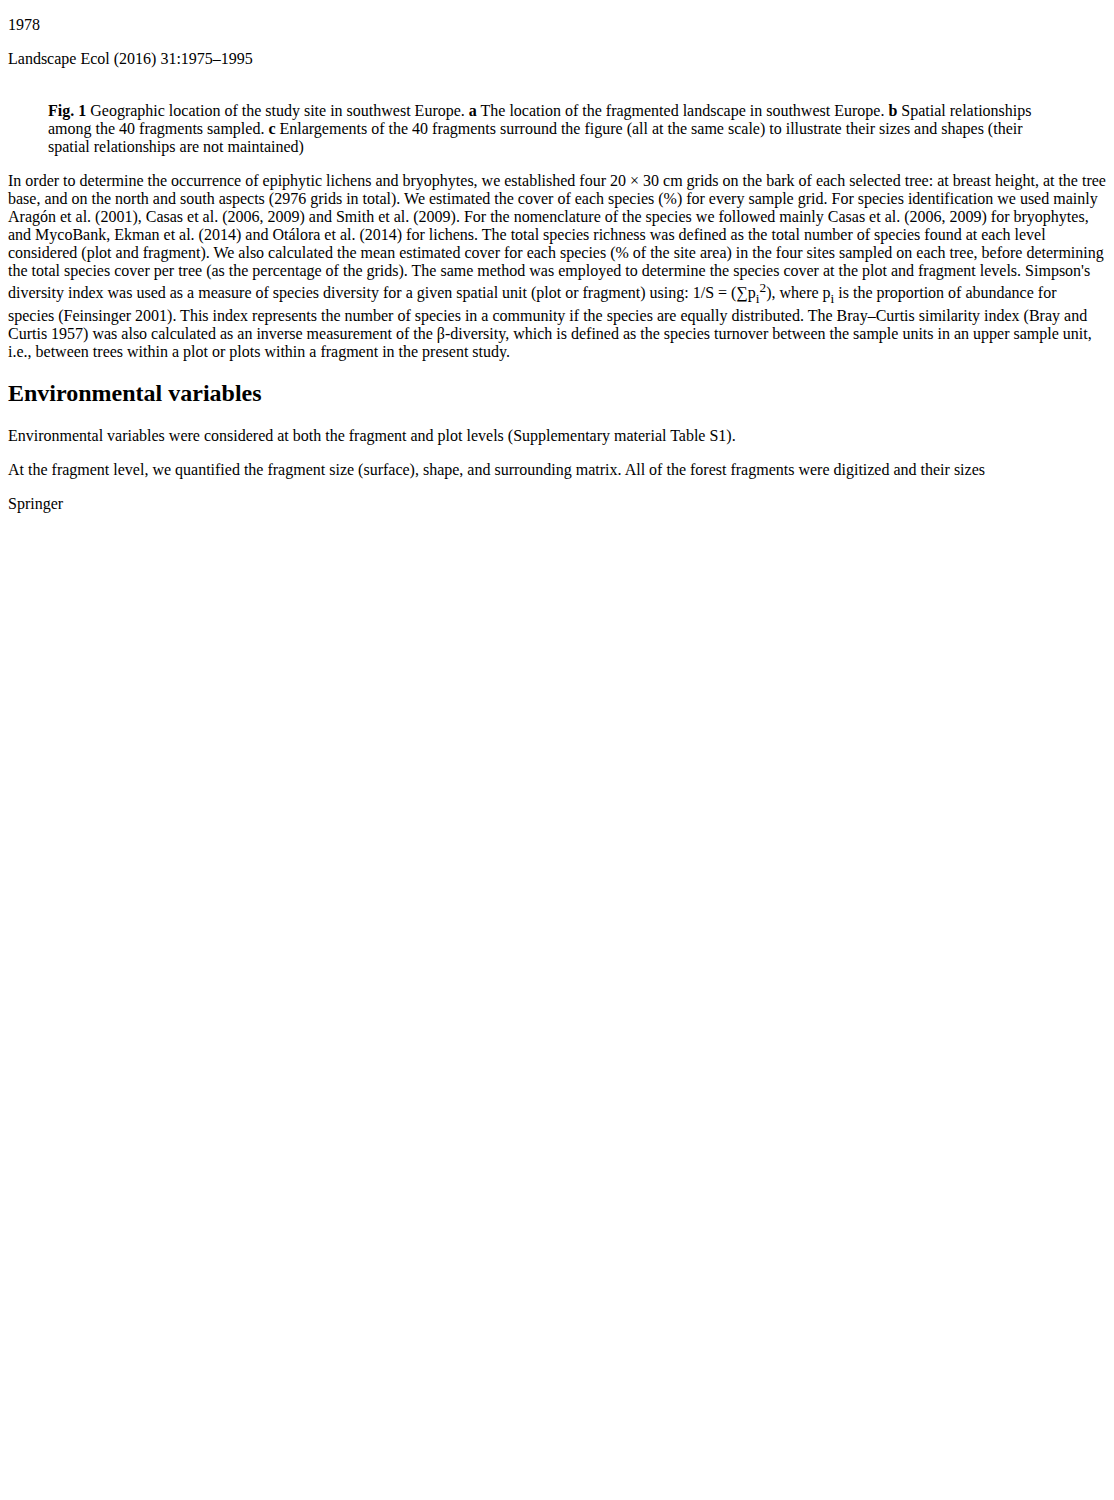1978
Landscape Ecol (2016) 31:1975–1995
Fig. 1 Geographic location of the study site in southwest Europe. a The location of the fragmented landscape in southwest Europe. b Spatial relationships among the 40 fragments sampled. c Enlargements of the 40 fragments surround the figure (all at the same scale) to illustrate their sizes and shapes (their spatial relationships are not maintained)
In order to determine the occurrence of epiphytic lichens and bryophytes, we established four 20 × 30 cm grids on the bark of each selected tree: at breast height, at the tree base, and on the north and south aspects (2976 grids in total). We estimated the cover of each species (%) for every sample grid. For species identification we used mainly Aragón et al. (2001), Casas et al. (2006, 2009) and Smith et al. (2009). For the nomenclature of the species we followed mainly Casas et al. (2006, 2009) for bryophytes, and MycoBank, Ekman et al. (2014) and Otálora et al. (2014) for lichens. The total species richness was defined as the total number of species found at each level considered (plot and fragment). We also calculated the mean estimated cover for each species (% of the site area) in the four sites sampled on each tree, before determining the total species cover per tree (as the percentage of the grids). The same method was employed to determine the species cover at the plot and fragment levels. Simpson's diversity index was used as a measure of species diversity for a given spatial unit (plot or fragment) using: 1/S = (∑pi2), where pi is the proportion of abundance for species (Feinsinger 2001). This index represents the number of species in a community if the species are equally distributed. The Bray–Curtis similarity index (Bray and Curtis 1957) was also calculated as an inverse measurement of the β-diversity, which is defined as the species turnover between the sample units in an upper sample unit, i.e., between trees within a plot or plots within a fragment in the present study.
Environmental variables
Environmental variables were considered at both the fragment and plot levels (Supplementary material Table S1).
At the fragment level, we quantified the fragment size (surface), shape, and surrounding matrix. All of the forest fragments were digitized and their sizes
Springer